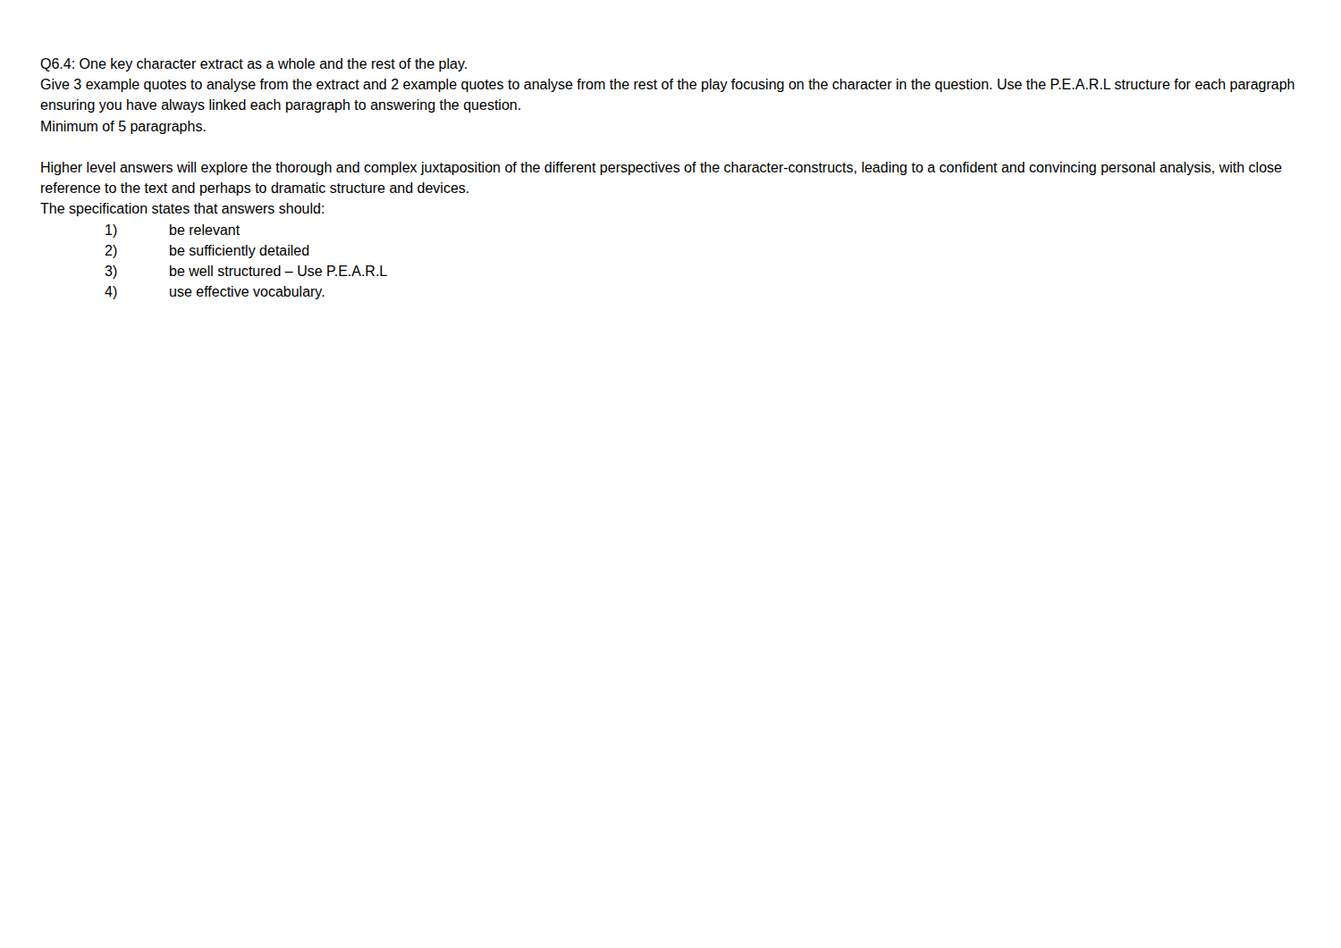Q6.4: One key character extract as a whole and the rest of the play.
Give 3 example quotes to analyse from the extract and 2 example quotes to analyse from the rest of the play focusing on the character in the question. Use the P.E.A.R.L structure for each paragraph ensuring you have always linked each paragraph to answering the question.
Minimum of 5 paragraphs.
Higher level answers will explore the thorough and complex juxtaposition of the different perspectives of the character-constructs, leading to a confident and convincing personal analysis, with close reference to the text and perhaps to dramatic structure and devices.
The specification states that answers should:
1) be relevant
2) be sufficiently detailed
3) be well structured – Use P.E.A.R.L
4) use effective vocabulary.